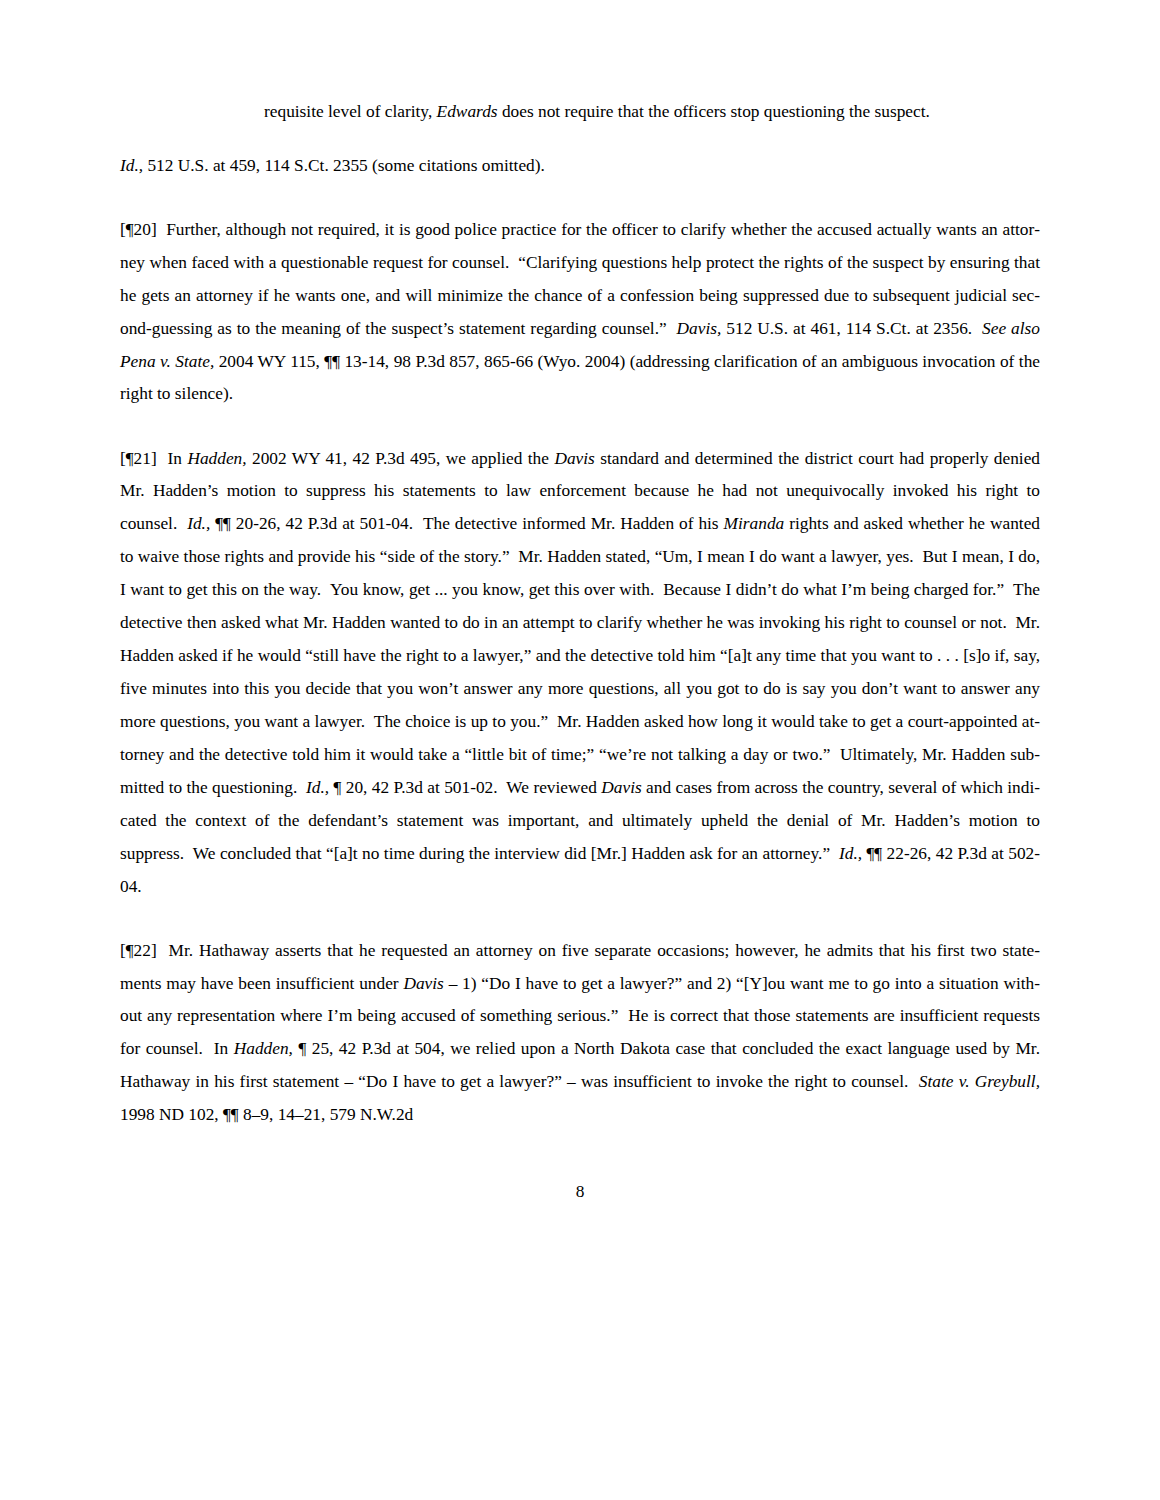requisite level of clarity, Edwards does not require that the officers stop questioning the suspect.
Id., 512 U.S. at 459, 114 S.Ct. 2355 (some citations omitted).
[¶20] Further, although not required, it is good police practice for the officer to clarify whether the accused actually wants an attorney when faced with a questionable request for counsel. “Clarifying questions help protect the rights of the suspect by ensuring that he gets an attorney if he wants one, and will minimize the chance of a confession being suppressed due to subsequent judicial second-guessing as to the meaning of the suspect’s statement regarding counsel.” Davis, 512 U.S. at 461, 114 S.Ct. at 2356. See also Pena v. State, 2004 WY 115, ¶¶ 13-14, 98 P.3d 857, 865-66 (Wyo. 2004) (addressing clarification of an ambiguous invocation of the right to silence).
[¶21] In Hadden, 2002 WY 41, 42 P.3d 495, we applied the Davis standard and determined the district court had properly denied Mr. Hadden’s motion to suppress his statements to law enforcement because he had not unequivocally invoked his right to counsel. Id., ¶¶ 20-26, 42 P.3d at 501-04. The detective informed Mr. Hadden of his Miranda rights and asked whether he wanted to waive those rights and provide his “side of the story.” Mr. Hadden stated, “Um, I mean I do want a lawyer, yes. But I mean, I do, I want to get this on the way. You know, get ... you know, get this over with. Because I didn’t do what I’m being charged for.” The detective then asked what Mr. Hadden wanted to do in an attempt to clarify whether he was invoking his right to counsel or not. Mr. Hadden asked if he would “still have the right to a lawyer,” and the detective told him “[a]t any time that you want to . . . [s]o if, say, five minutes into this you decide that you won’t answer any more questions, all you got to do is say you don’t want to answer any more questions, you want a lawyer. The choice is up to you.” Mr. Hadden asked how long it would take to get a court-appointed attorney and the detective told him it would take a “little bit of time;” “we’re not talking a day or two.” Ultimately, Mr. Hadden submitted to the questioning. Id., ¶ 20, 42 P.3d at 501-02. We reviewed Davis and cases from across the country, several of which indicated the context of the defendant’s statement was important, and ultimately upheld the denial of Mr. Hadden’s motion to suppress. We concluded that “[a]t no time during the interview did [Mr.] Hadden ask for an attorney.” Id., ¶¶ 22-26, 42 P.3d at 502-04.
[¶22] Mr. Hathaway asserts that he requested an attorney on five separate occasions; however, he admits that his first two statements may have been insufficient under Davis – 1) “Do I have to get a lawyer?” and 2) “[Y]ou want me to go into a situation without any representation where I’m being accused of something serious.” He is correct that those statements are insufficient requests for counsel. In Hadden, ¶ 25, 42 P.3d at 504, we relied upon a North Dakota case that concluded the exact language used by Mr. Hathaway in his first statement – “Do I have to get a lawyer?” – was insufficient to invoke the right to counsel. State v. Greybull, 1998 ND 102, ¶¶ 8–9, 14–21, 579 N.W.2d
8